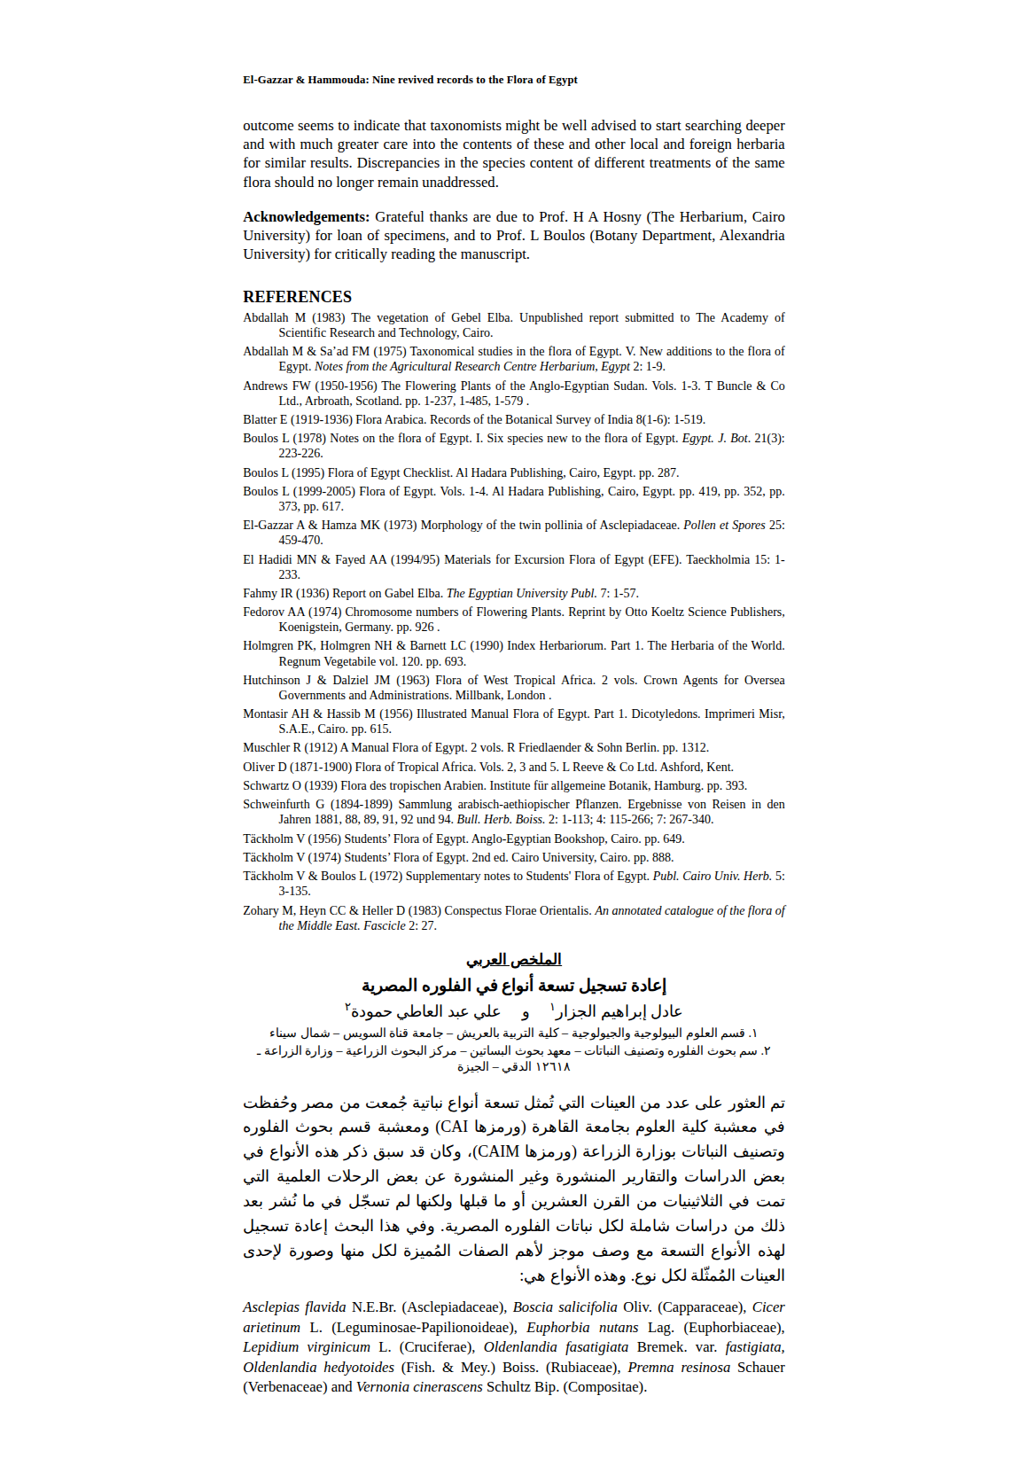El-Gazzar & Hammouda: Nine revived records to the Flora of Egypt
outcome seems to indicate that taxonomists might be well advised to start searching deeper and with much greater care into the contents of these and other local and foreign herbaria for similar results. Discrepancies in the species content of different treatments of the same flora should no longer remain unaddressed.
Acknowledgements: Grateful thanks are due to Prof. H A Hosny (The Herbarium, Cairo University) for loan of specimens, and to Prof. L Boulos (Botany Department, Alexandria University) for critically reading the manuscript.
REFERENCES
Abdallah M (1983) The vegetation of Gebel Elba. Unpublished report submitted to The Academy of Scientific Research and Technology, Cairo.
Abdallah M & Sa’ad FM (1975) Taxonomical studies in the flora of Egypt. V. New additions to the flora of Egypt. Notes from the Agricultural Research Centre Herbarium, Egypt 2: 1-9.
Andrews FW (1950-1956) The Flowering Plants of the Anglo-Egyptian Sudan. Vols. 1-3. T Buncle & Co Ltd., Arbroath, Scotland. pp. 1-237, 1-485, 1-579 .
Blatter E (1919-1936) Flora Arabica. Records of the Botanical Survey of India 8(1-6): 1-519.
Boulos L (1978) Notes on the flora of Egypt. I. Six species new to the flora of Egypt. Egypt. J. Bot. 21(3): 223-226.
Boulos L (1995) Flora of Egypt Checklist. Al Hadara Publishing, Cairo, Egypt. pp. 287.
Boulos L (1999-2005) Flora of Egypt. Vols. 1-4. Al Hadara Publishing, Cairo, Egypt. pp. 419, pp. 352, pp. 373, pp. 617.
El-Gazzar A & Hamza MK (1973) Morphology of the twin pollinia of Asclepiadaceae. Pollen et Spores 25: 459-470.
El Hadidi MN & Fayed AA (1994/95) Materials for Excursion Flora of Egypt (EFE). Taeckholmia 15: 1-233.
Fahmy IR (1936) Report on Gabel Elba. The Egyptian University Publ. 7: 1-57.
Fedorov AA (1974) Chromosome numbers of Flowering Plants. Reprint by Otto Koeltz Science Publishers, Koenigstein, Germany. pp. 926 .
Holmgren PK, Holmgren NH & Barnett LC (1990) Index Herbariorum. Part 1. The Herbaria of the World. Regnum Vegetabile vol. 120. pp. 693.
Hutchinson J & Dalziel JM (1963) Flora of West Tropical Africa. 2 vols. Crown Agents for Oversea Governments and Administrations. Millbank, London .
Montasir AH & Hassib M (1956) Illustrated Manual Flora of Egypt. Part 1. Dicotyledons. Imprimeri Misr, S.A.E., Cairo. pp. 615.
Muschler R (1912) A Manual Flora of Egypt. 2 vols. R Friedlaender & Sohn Berlin. pp. 1312.
Oliver D (1871-1900) Flora of Tropical Africa. Vols. 2, 3 and 5. L Reeve & Co Ltd. Ashford, Kent.
Schwartz O (1939) Flora des tropischen Arabien. Institute für allgemeine Botanik, Hamburg. pp. 393.
Schweinfurth G (1894-1899) Sammlung arabisch-aethiopischer Pflanzen. Ergebnisse von Reisen in den Jahren 1881, 88, 89, 91, 92 und 94. Bull. Herb. Boiss. 2: 1-113; 4: 115-266; 7: 267-340.
Täckholm V (1956) Students’ Flora of Egypt. Anglo-Egyptian Bookshop, Cairo. pp. 649.
Täckholm V (1974) Students’ Flora of Egypt. 2nd ed. Cairo University, Cairo. pp. 888.
Täckholm V & Boulos L (1972) Supplementary notes to Students' Flora of Egypt. Publ. Cairo Univ. Herb. 5: 3-135.
Zohary M, Heyn CC & Heller D (1983) Conspectus Florae Orientalis. An annotated catalogue of the flora of the Middle East. Fascicle 2: 27.
الملخص العربي
إعادة تسجيل تسعة أنواع في الفلوره المصرية
عادل إبراهيم الجزار١ و علي عبد العاطي حمودة٢
١. قسم العلوم البيولوجية والجيولوجية – كلية التربية بالعريش – جامعة قناة السويس – شمال سيناء
٢. سم بحوث الفلوره وتصنيف النباتات – معهد بحوث البساتين – مركز البحوث الزراعية – وزارة الزراعة ـ ١٢٦١٨ الدقي – الجيزة
تم العثور على عدد من العينات التي تُمثل تسعة أنواع نباتية جُمعت من مصر وحُفظت في معشبة كلية العلوم بجامعة القاهرة (ورمزها CAI) ومعشبة قسم بحوث الفلوره وتصنيف النباتات بوزارة الزراعة (ورمزها CAIM)، وكان قد سبق ذكر هذه الأنواع في بعض الدراسات والتقارير المنشورة وغير المنشورة عن بعض الرحلات العلمية التي تمت في الثلاثينيات من القرن العشرين أو ما قبلها ولكنها لم تسجّل في ما نُشر بعد ذلك من دراسات شاملة لكل نباتات الفلوره المصرية. وفي هذا البحث إعادة تسجيل لهذه الأنواع التسعة مع وصف موجز لأهم الصفات المُميزة لكل منها وصورة لإحدى العينات المُمثّلة لكل نوع. وهذه الأنواع هي:
Asclepias flavida N.E.Br. (Asclepiadaceae), Boscia salicifolia Oliv. (Capparaceae), Cicer arietinum L. (Leguminosae-Papilionoideae), Euphorbia nutans Lag. (Euphorbiaceae), Lepidium virginicum L. (Cruciferae), Oldenlandia fasatigiata Bremek. var. fastigiata, Oldenlandia hedyotoides (Fish. & Mey.) Boiss. (Rubiaceae), Premna resinosa Schauer (Verbenaceae) and Vernonia cinerascens Schultz Bip. (Compositae).